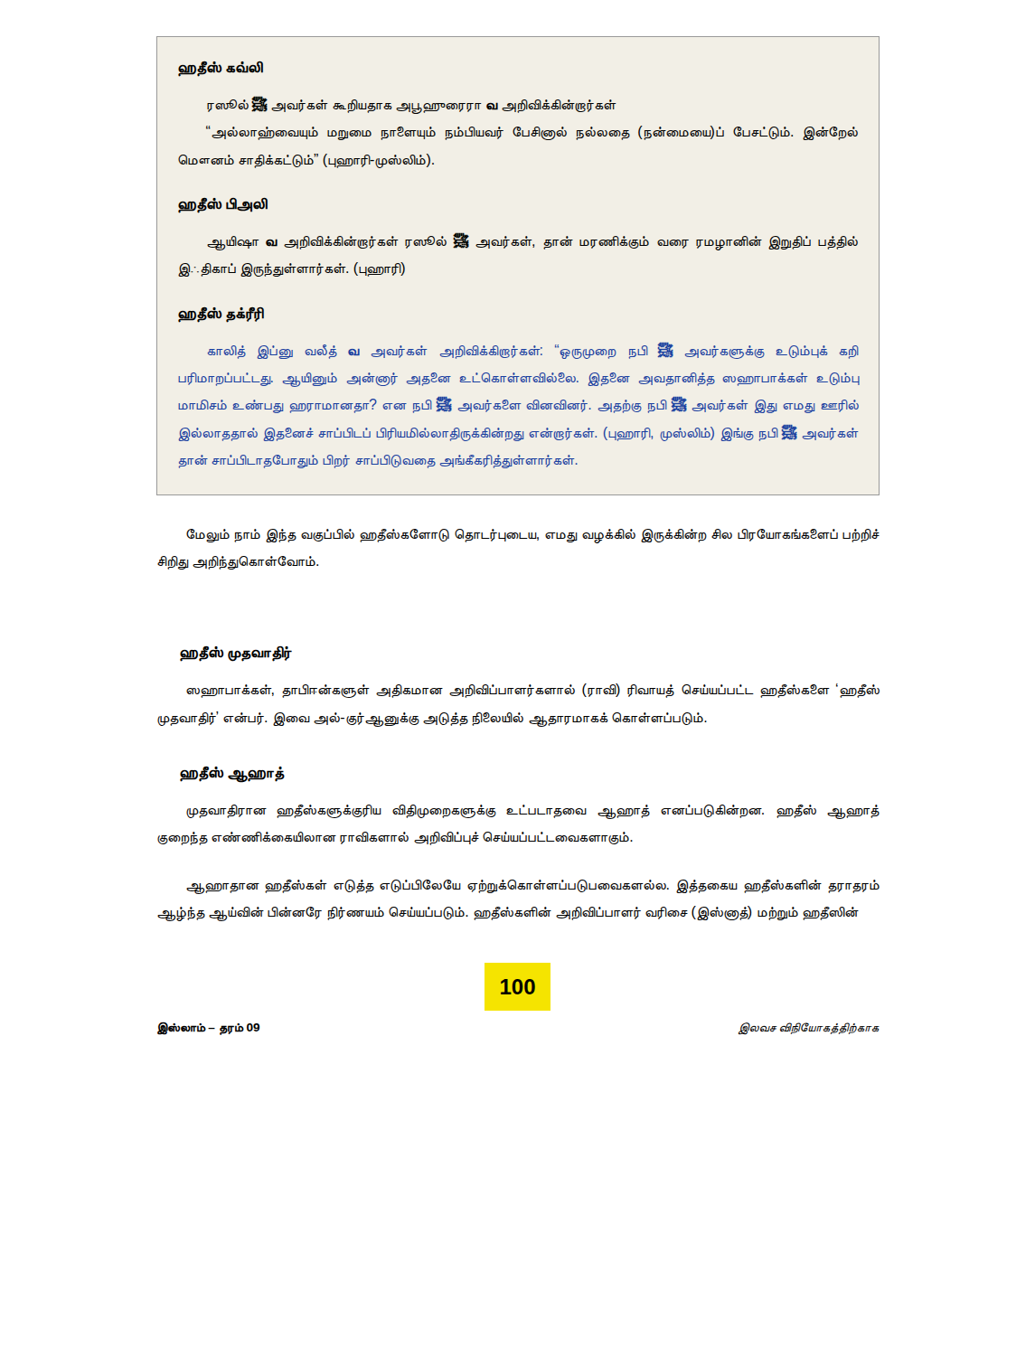ஹதீஸ் கவ்லி
ரஸூல் ﷺ அவர்கள் கூறியதாக அபூஹுரைரா வ அறிவிக்கின்றார்கள்
“அல்லாஹ்வையும் மறுமை நாளையும் நம்பியவர் பேசினால் நல்லதை (நன்மையை)ப் பேசட்டும். இன்றேல் மௌனம் சாதிக்கட்டும்” (புஹாரி-முஸ்லிம்).
ஹதீஸ் பிஅலி
ஆயிஷா வ அறிவிக்கின்றார்கள் ரஸூல் ﷺ அவர்கள், தான் மரணிக்கும் வரை ரமழானின் இறுதிப் பத்தில் இ∴திகாப் இருந்துள்ளார்கள். (புஹாரி)
ஹதீஸ் தக்ரீரி
காலித் இப்னு வலீத் வ அவர்கள் அறிவிக்கிறார்கள்: “ஒருமுறை நபி ﷺ அவர்களுக்கு உடும்புக் கறி பரிமாறப்பட்டது. ஆயினும் அன்னார் அதனை உட்கொள்ளவில்லை. இதனை அவதானித்த ஸஹாபாக்கள் உடும்பு மாமிசம் உண்பது ஹராமானதா? என நபி ﷺ அவர்களை வினவினர். அதற்கு நபி ﷺ அவர்கள் இது எமது ஊரில் இல்லாததால் இதனைச் சாப்பிடப் பிரியமில்லாதிருக்கின்றது என்றார்கள். (புஹாரி, முஸ்லிம்) இங்கு நபி ﷺ அவர்கள் தான் சாப்பிடாதபோதும் பிறர் சாப்பிடுவதை அங்கீகரித்துள்ளார்கள்.
மேலும் நாம் இந்த வகுப்பில் ஹதீஸ்களோடு தொடர்புடைய, எமது வழக்கில் இருக்கின்ற சில பிரயோகங்களைப் பற்றிச் சிறிது அறிந்துகொள்வோம்.
ஹதீஸ் முதவாதிர்
ஸஹாபாக்கள், தாபிஈன்களுள் அதிகமான அறிவிப்பாளர்களால் (ராவி) ரிவாயத் செய்யப்பட்ட ஹதீஸ்களை ‘ஹதீஸ் முதவாதிர்’ என்பர். இவை அல்-குர்ஆனுக்கு அடுத்த நிலையில் ஆதாரமாகக் கொள்ளப்படும்.
ஹதீஸ் ஆஹாத்
முதவாதிரான ஹதீஸ்களுக்குரிய விதிமுறைகளுக்கு உட்படாதவை ஆஹாத் எனப்படுகின்றன. ஹதீஸ் ஆஹாத் குறைந்த எண்ணிக்கையிலான ராவிகளால் அறிவிப்புச் செய்யப்பட்டவைகளாகும்.
ஆஹாதான ஹதீஸ்கள் எடுத்த எடுப்பிலேயே ஏற்றுக்கொள்ளப்படுபவைகளல்ல. இத்தகைய ஹதீஸ்களின் தராதரம் ஆழ்ந்த ஆய்வின் பின்னரே நிர்ணயம் செய்யப்படும். ஹதீஸ்களின் அறிவிப்பாளர் வரிசை (இஸ்னாத்) மற்றும் ஹதீஸின்
100
இஸ்லாம் – தரம் 09
இலவச விநியோகத்திற்காக